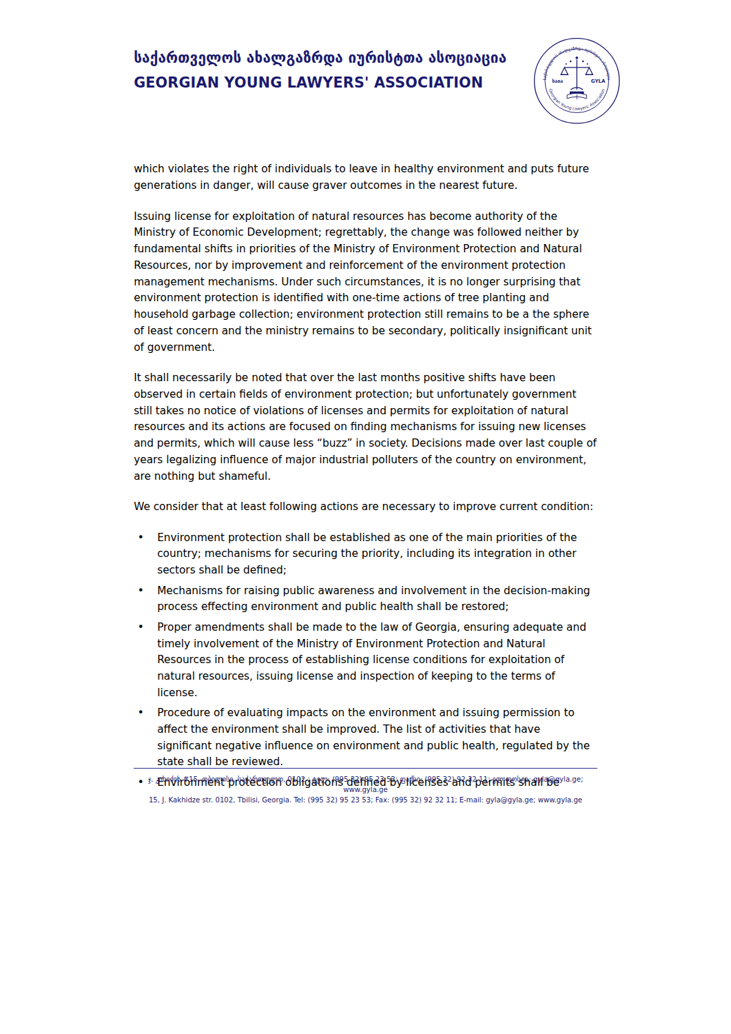საქართველოს ახალგაზრდა იურისტთა ასოციაცია
GEORGIAN YOUNG LAWYERS' ASSOCIATION
საქართველოს ახალგაზრდა იურისტთა ასოციაცია Georgian Young Lawyers' Association საია GYLA
which violates the right of individuals to leave in healthy environment and puts future generations in danger, will cause graver outcomes in the nearest future.
Issuing license for exploitation of natural resources has become authority of the Ministry of Economic Development; regrettably, the change was followed neither by fundamental shifts in priorities of the Ministry of Environment Protection and Natural Resources, nor by improvement and reinforcement of the environment protection management mechanisms. Under such circumstances, it is no longer surprising that environment protection is identified with one-time actions of tree planting and household garbage collection; environment protection still remains to be a the sphere of least concern and the ministry remains to be secondary, politically insignificant unit of government.
It shall necessarily be noted that over the last months positive shifts have been observed in certain fields of environment protection; but unfortunately government still takes no notice of violations of licenses and permits for exploitation of natural resources and its actions are focused on finding mechanisms for issuing new licenses and permits, which will cause less “buzz” in society. Decisions made over last couple of years legalizing influence of major industrial polluters of the country on environment, are nothing but shameful.
We consider that at least following actions are necessary to improve current condition:
Environment protection shall be established as one of the main priorities of the country; mechanisms for securing the priority, including its integration in other sectors shall be defined;
Mechanisms for raising public awareness and involvement in the decision-making process effecting environment and public health shall be restored;
Proper amendments shall be made to the law of Georgia, ensuring adequate and timely involvement of the Ministry of Environment Protection and Natural Resources in the process of establishing license conditions for exploitation of natural resources, issuing license and inspection of keeping to the terms of license.
Procedure of evaluating impacts on the environment and issuing permission to affect the environment shall be improved. The list of activities that have significant negative influence on environment and public health, regulated by the state shall be reviewed.
Environment protection obligations defined by licenses and permits shall be
ჯ. კახიძის #15, თბილისი, საქართველო, 0102 ; ტელ: (995 32) 95 23 53; ფაქსი: (995 32) 92 32 11; ელ-ფოსტა: gyla@gyla.ge; www.gyla.ge
15, J. Kakhidze str. 0102, Tbilisi, Georgia. Tel: (995 32) 95 23 53; Fax: (995 32) 92 32 11; E-mail: gyla@gyla.ge; www.gyla.ge